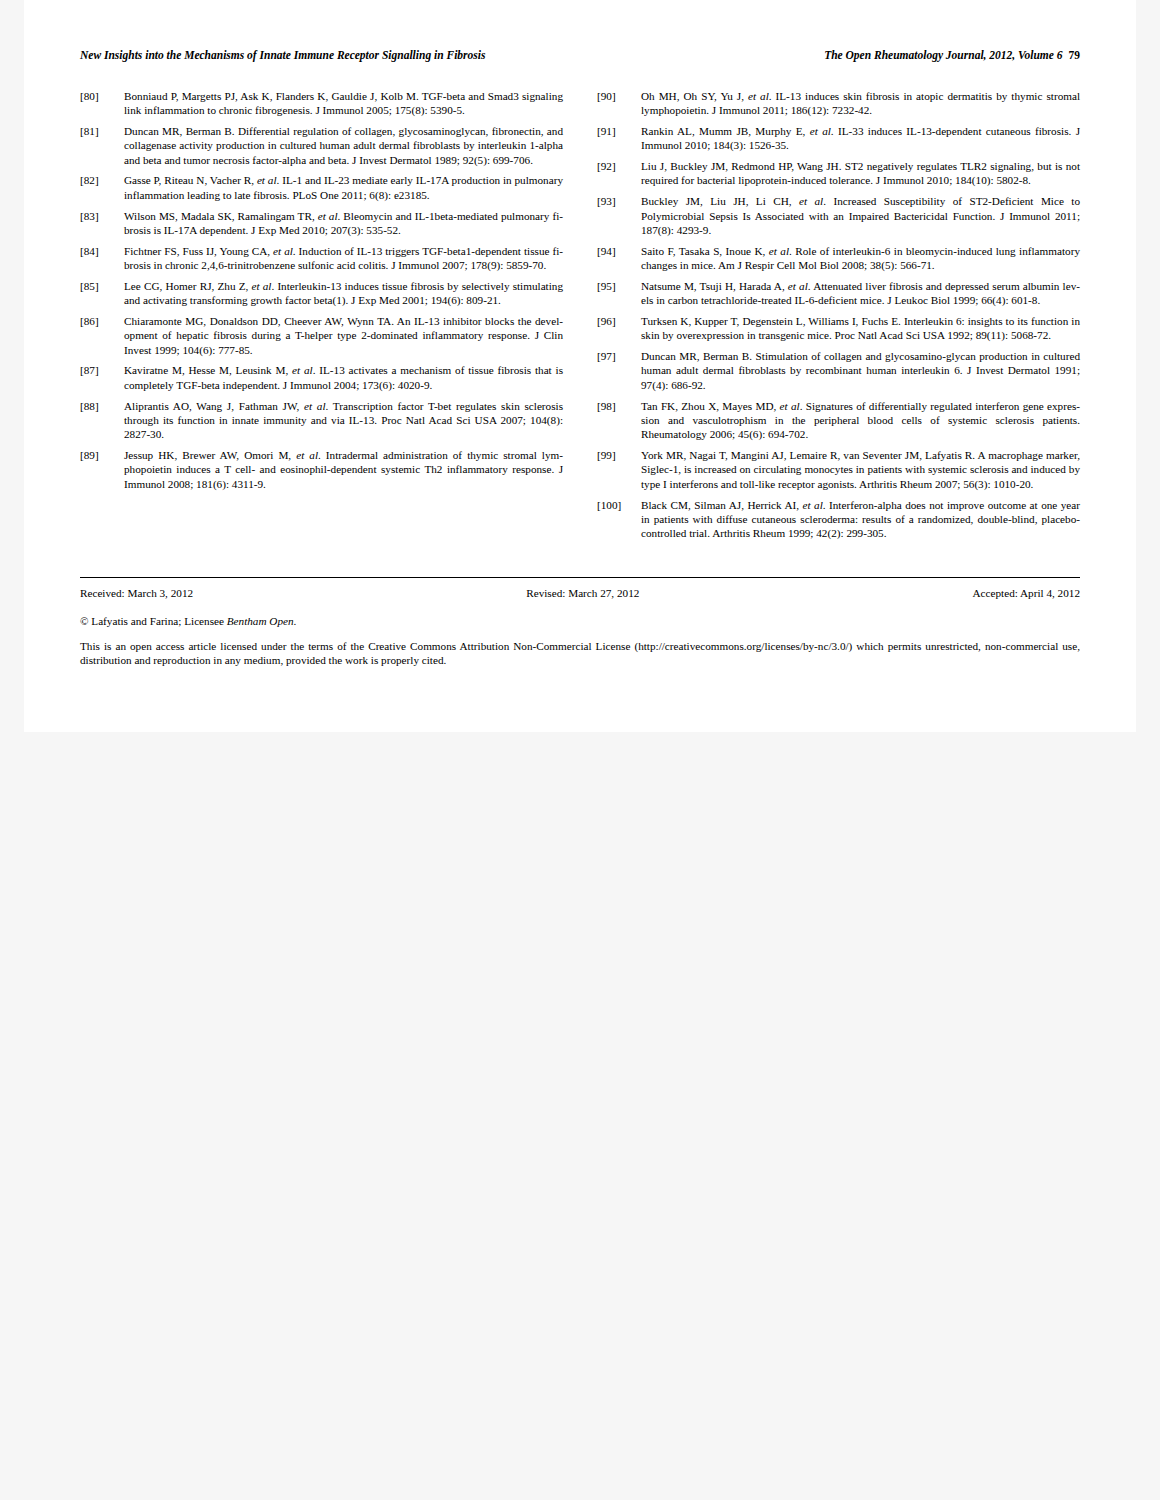New Insights into the Mechanisms of Innate Immune Receptor Signalling in Fibrosis
The Open Rheumatology Journal, 2012, Volume 679
[80] Bonniaud P, Margetts PJ, Ask K, Flanders K, Gauldie J, Kolb M. TGF-beta and Smad3 signaling link inflammation to chronic fibrogenesis. J Immunol 2005; 175(8): 5390-5.
[81] Duncan MR, Berman B. Differential regulation of collagen, glycosaminoglycan, fibronectin, and collagenase activity production in cultured human adult dermal fibroblasts by interleukin 1-alpha and beta and tumor necrosis factor-alpha and beta. J Invest Dermatol 1989; 92(5): 699-706.
[82] Gasse P, Riteau N, Vacher R, et al. IL-1 and IL-23 mediate early IL-17A production in pulmonary inflammation leading to late fibrosis. PLoS One 2011; 6(8): e23185.
[83] Wilson MS, Madala SK, Ramalingam TR, et al. Bleomycin and IL-1beta-mediated pulmonary fibrosis is IL-17A dependent. J Exp Med 2010; 207(3): 535-52.
[84] Fichtner FS, Fuss IJ, Young CA, et al. Induction of IL-13 triggers TGF-beta1-dependent tissue fibrosis in chronic 2,4,6-trinitrobenzene sulfonic acid colitis. J Immunol 2007; 178(9): 5859-70.
[85] Lee CG, Homer RJ, Zhu Z, et al. Interleukin-13 induces tissue fibrosis by selectively stimulating and activating transforming growth factor beta(1). J Exp Med 2001; 194(6): 809-21.
[86] Chiaramonte MG, Donaldson DD, Cheever AW, Wynn TA. An IL-13 inhibitor blocks the development of hepatic fibrosis during a T-helper type 2-dominated inflammatory response. J Clin Invest 1999; 104(6): 777-85.
[87] Kaviratne M, Hesse M, Leusink M, et al. IL-13 activates a mechanism of tissue fibrosis that is completely TGF-beta independent. J Immunol 2004; 173(6): 4020-9.
[88] Aliprantis AO, Wang J, Fathman JW, et al. Transcription factor T-bet regulates skin sclerosis through its function in innate immunity and via IL-13. Proc Natl Acad Sci USA 2007; 104(8): 2827-30.
[89] Jessup HK, Brewer AW, Omori M, et al. Intradermal administration of thymic stromal lymphopoietin induces a T cell- and eosinophil-dependent systemic Th2 inflammatory response. J Immunol 2008; 181(6): 4311-9.
[90] Oh MH, Oh SY, Yu J, et al. IL-13 induces skin fibrosis in atopic dermatitis by thymic stromal lymphopoietin. J Immunol 2011; 186(12): 7232-42.
[91] Rankin AL, Mumm JB, Murphy E, et al. IL-33 induces IL-13-dependent cutaneous fibrosis. J Immunol 2010; 184(3): 1526-35.
[92] Liu J, Buckley JM, Redmond HP, Wang JH. ST2 negatively regulates TLR2 signaling, but is not required for bacterial lipoprotein-induced tolerance. J Immunol 2010; 184(10): 5802-8.
[93] Buckley JM, Liu JH, Li CH, et al. Increased Susceptibility of ST2-Deficient Mice to Polymicrobial Sepsis Is Associated with an Impaired Bactericidal Function. J Immunol 2011; 187(8): 4293-9.
[94] Saito F, Tasaka S, Inoue K, et al. Role of interleukin-6 in bleomycin-induced lung inflammatory changes in mice. Am J Respir Cell Mol Biol 2008; 38(5): 566-71.
[95] Natsume M, Tsuji H, Harada A, et al. Attenuated liver fibrosis and depressed serum albumin levels in carbon tetrachloride-treated IL-6-deficient mice. J Leukoc Biol 1999; 66(4): 601-8.
[96] Turksen K, Kupper T, Degenstein L, Williams I, Fuchs E. Interleukin 6: insights to its function in skin by overexpression in transgenic mice. Proc Natl Acad Sci USA 1992; 89(11): 5068-72.
[97] Duncan MR, Berman B. Stimulation of collagen and glycosamino-glycan production in cultured human adult dermal fibroblasts by recombinant human interleukin 6. J Invest Dermatol 1991; 97(4): 686-92.
[98] Tan FK, Zhou X, Mayes MD, et al. Signatures of differentially regulated interferon gene expression and vasculotrophism in the peripheral blood cells of systemic sclerosis patients. Rheumatology 2006; 45(6): 694-702.
[99] York MR, Nagai T, Mangini AJ, Lemaire R, van Seventer JM, Lafyatis R. A macrophage marker, Siglec-1, is increased on circulating monocytes in patients with systemic sclerosis and induced by type I interferons and toll-like receptor agonists. Arthritis Rheum 2007; 56(3): 1010-20.
[100] Black CM, Silman AJ, Herrick AI, et al. Interferon-alpha does not improve outcome at one year in patients with diffuse cutaneous scleroderma: results of a randomized, double-blind, placebo-controlled trial. Arthritis Rheum 1999; 42(2): 299-305.
Received: March 3, 2012
Revised: March 27, 2012
Accepted: April 4, 2012
© Lafyatis and Farina; Licensee Bentham Open.
This is an open access article licensed under the terms of the Creative Commons Attribution Non-Commercial License (http://creativecommons.org/licenses/by-nc/3.0/) which permits unrestricted, non-commercial use, distribution and reproduction in any medium, provided the work is properly cited.